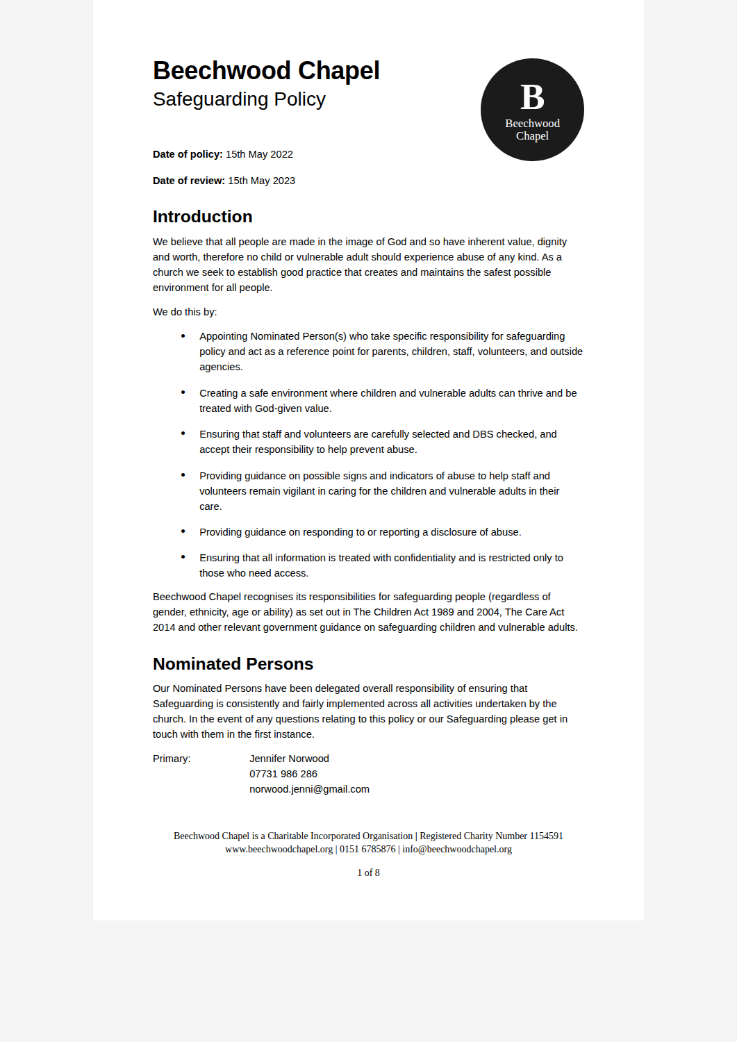B Beechwood Chapel
Beechwood Chapel
Safeguarding Policy
Date of policy: 15th May 2022
Date of review: 15th May 2023
Introduction
We believe that all people are made in the image of God and so have inherent value, dignity and worth, therefore no child or vulnerable adult should experience abuse of any kind. As a church we seek to establish good practice that creates and maintains the safest possible environment for all people.
We do this by:
Appointing Nominated Person(s) who take specific responsibility for safeguarding policy and act as a reference point for parents, children, staff, volunteers, and outside agencies.
Creating a safe environment where children and vulnerable adults can thrive and be treated with God-given value.
Ensuring that staff and volunteers are carefully selected and DBS checked, and accept their responsibility to help prevent abuse.
Providing guidance on possible signs and indicators of abuse to help staff and volunteers remain vigilant in caring for the children and vulnerable adults in their care.
Providing guidance on responding to or reporting a disclosure of abuse.
Ensuring that all information is treated with confidentiality and is restricted only to those who need access.
Beechwood Chapel recognises its responsibilities for safeguarding people (regardless of gender, ethnicity, age or ability) as set out in The Children Act 1989 and 2004, The Care Act 2014 and other relevant government guidance on safeguarding children and vulnerable adults.
Nominated Persons
Our Nominated Persons have been delegated overall responsibility of ensuring that Safeguarding is consistently and fairly implemented across all activities undertaken by the church. In the event of any questions relating to this policy or our Safeguarding please get in touch with them in the first instance.
Primary:
Jennifer Norwood
07731 986 286
norwood.jenni@gmail.com
Beechwood Chapel is a Charitable Incorporated Organisation | Registered Charity Number 1154591
www.beechwoodchapel.org | 0151 6785876 | info@beechwoodchapel.org
1 of 8